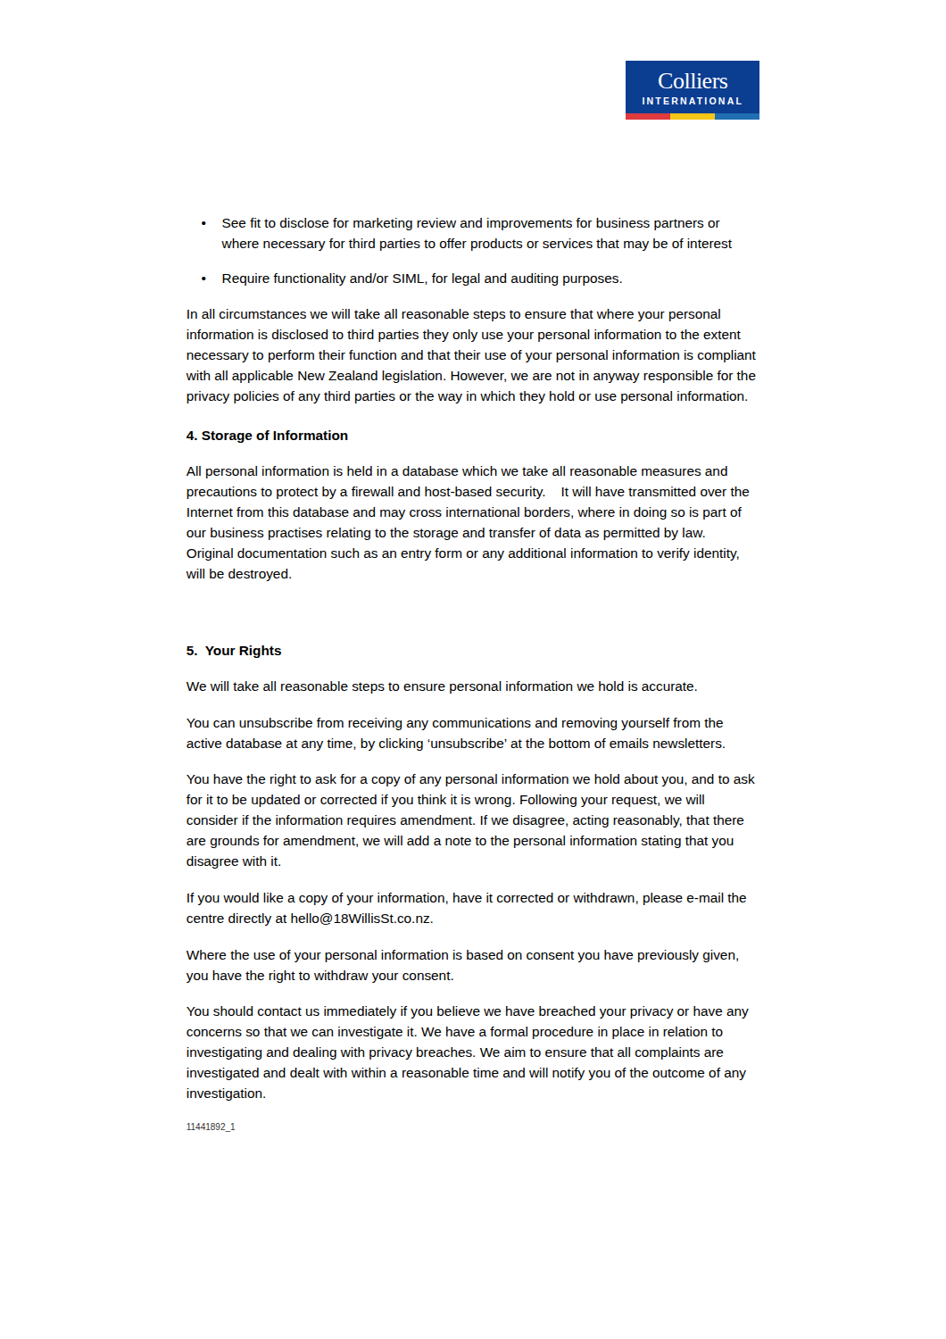Colliers
INTERNATIONAL
See fit to disclose for marketing review and improvements for business partners or where necessary for third parties to offer products or services that may be of interest
Require functionality and/or SIML, for legal and auditing purposes.
In all circumstances we will take all reasonable steps to ensure that where your personal information is disclosed to third parties they only use your personal information to the extent necessary to perform their function and that their use of your personal information is compliant with all applicable New Zealand legislation. However, we are not in anyway responsible for the privacy policies of any third parties or the way in which they hold or use personal information.
4. Storage of Information
All personal information is held in a database which we take all reasonable measures and precautions to protect by a firewall and host-based security. It will have transmitted over the Internet from this database and may cross international borders, where in doing so is part of our business practises relating to the storage and transfer of data as permitted by law. Original documentation such as an entry form or any additional information to verify identity, will be destroyed.
5. Your Rights
We will take all reasonable steps to ensure personal information we hold is accurate.
You can unsubscribe from receiving any communications and removing yourself from the active database at any time, by clicking ‘unsubscribe’ at the bottom of emails newsletters.
You have the right to ask for a copy of any personal information we hold about you, and to ask for it to be updated or corrected if you think it is wrong. Following your request, we will consider if the information requires amendment. If we disagree, acting reasonably, that there are grounds for amendment, we will add a note to the personal information stating that you disagree with it.
If you would like a copy of your information, have it corrected or withdrawn, please e-mail the centre directly at hello@18WillisSt.co.nz.
Where the use of your personal information is based on consent you have previously given, you have the right to withdraw your consent.
You should contact us immediately if you believe we have breached your privacy or have any concerns so that we can investigate it. We have a formal procedure in place in relation to investigating and dealing with privacy breaches. We aim to ensure that all complaints are investigated and dealt with within a reasonable time and will notify you of the outcome of any investigation.
11441892_1